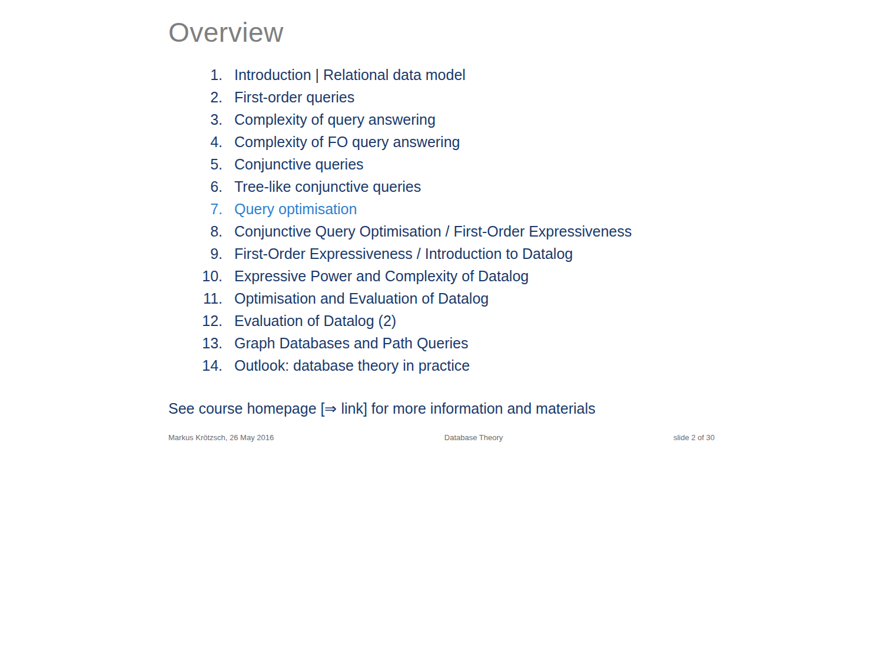Overview
Introduction | Relational data model
First-order queries
Complexity of query answering
Complexity of FO query answering
Conjunctive queries
Tree-like conjunctive queries
Query optimisation
Conjunctive Query Optimisation / First-Order Expressiveness
First-Order Expressiveness / Introduction to Datalog
Expressive Power and Complexity of Datalog
Optimisation and Evaluation of Datalog
Evaluation of Datalog (2)
Graph Databases and Path Queries
Outlook: database theory in practice
See course homepage [⇒ link] for more information and materials
Markus Krötzsch, 26 May 2016 Database Theory slide 2 of 30